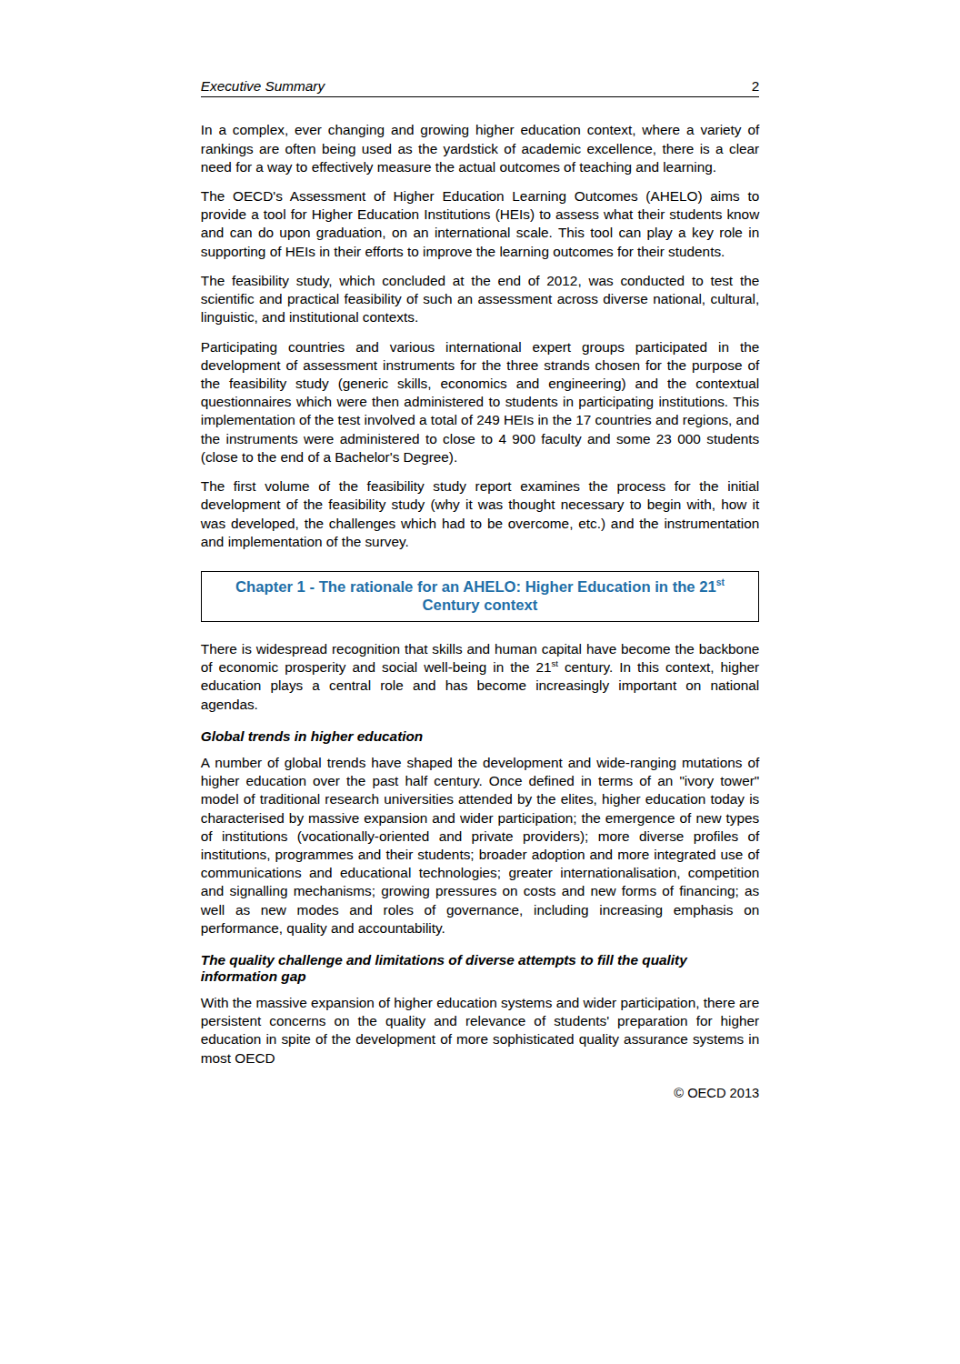Executive Summary 2
In a complex, ever changing and growing higher education context, where a variety of rankings are often being used as the yardstick of academic excellence, there is a clear need for a way to effectively measure the actual outcomes of teaching and learning.
The OECD's Assessment of Higher Education Learning Outcomes (AHELO) aims to provide a tool for Higher Education Institutions (HEIs) to assess what their students know and can do upon graduation, on an international scale. This tool can play a key role in supporting of HEIs in their efforts to improve the learning outcomes for their students.
The feasibility study, which concluded at the end of 2012, was conducted to test the scientific and practical feasibility of such an assessment across diverse national, cultural, linguistic, and institutional contexts.
Participating countries and various international expert groups participated in the development of assessment instruments for the three strands chosen for the purpose of the feasibility study (generic skills, economics and engineering) and the contextual questionnaires which were then administered to students in participating institutions. This implementation of the test involved a total of 249 HEIs in the 17 countries and regions, and the instruments were administered to close to 4 900 faculty and some 23 000 students (close to the end of a Bachelor's Degree).
The first volume of the feasibility study report examines the process for the initial development of the feasibility study (why it was thought necessary to begin with, how it was developed, the challenges which had to be overcome, etc.) and the instrumentation and implementation of the survey.
Chapter 1 - The rationale for an AHELO: Higher Education in the 21st Century context
There is widespread recognition that skills and human capital have become the backbone of economic prosperity and social well-being in the 21st century. In this context, higher education plays a central role and has become increasingly important on national agendas.
Global trends in higher education
A number of global trends have shaped the development and wide-ranging mutations of higher education over the past half century. Once defined in terms of an "ivory tower" model of traditional research universities attended by the elites, higher education today is characterised by massive expansion and wider participation; the emergence of new types of institutions (vocationally-oriented and private providers); more diverse profiles of institutions, programmes and their students; broader adoption and more integrated use of communications and educational technologies; greater internationalisation, competition and signalling mechanisms; growing pressures on costs and new forms of financing; as well as new modes and roles of governance, including increasing emphasis on performance, quality and accountability.
The quality challenge and limitations of diverse attempts to fill the quality information gap
With the massive expansion of higher education systems and wider participation, there are persistent concerns on the quality and relevance of students' preparation for higher education in spite of the development of more sophisticated quality assurance systems in most OECD
© OECD 2013